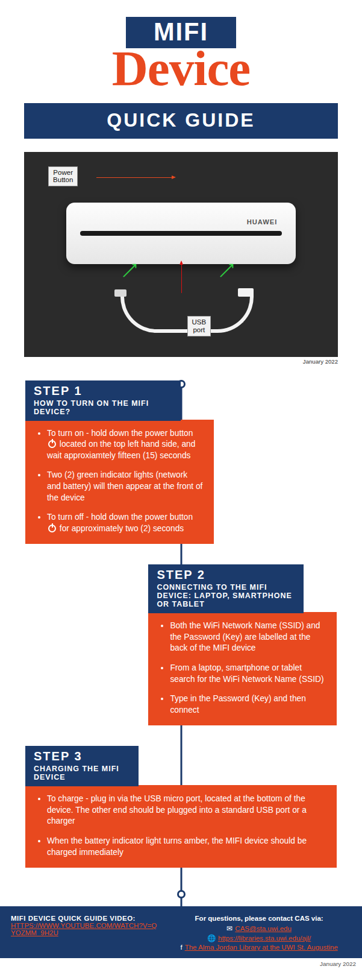MIFI
Device
Quick Guide
Power
Button
HUAWEI
⟶ ⟶
USB
port
January 2022
Step 1 How to turn on the MIFI device?
To turn on - hold down the power button located on the top left hand side, and wait approxiamtely fifteen (15) seconds
Two (2) green indicator lights (network and battery) will then appear at the front of the device
To turn off - hold down the power button for approximately two (2) seconds
Step 2 Connecting to the MIFI device: laptop, smartphone or tablet
Both the WiFi Network Name (SSID) and the Password (Key) are labelled at the back of the MIFI device
From a laptop, smartphone or tablet search for the WiFi Network Name (SSID)
Type in the Password (Key) and then connect
Step 3 Charging the MIFI device
To charge - plug in via the USB micro port, located at the bottom of the device. The other end should be plugged into a standard USB port or a charger
When the battery indicator light turns amber, the MIFI device should be charged immediately
MIFI Device Quick Guide Video:
HTTPS://WWW.YOUTUBE.COM/WATCH?V=QYOZMM_9H2U
For questions, please contact CAS via:
✉CAS@sta.uwi.edu
🌐https://libraries.sta.uwi.edu/ajl/
fThe Alma Jordan Library at the UWI St. Augustine
January 2022